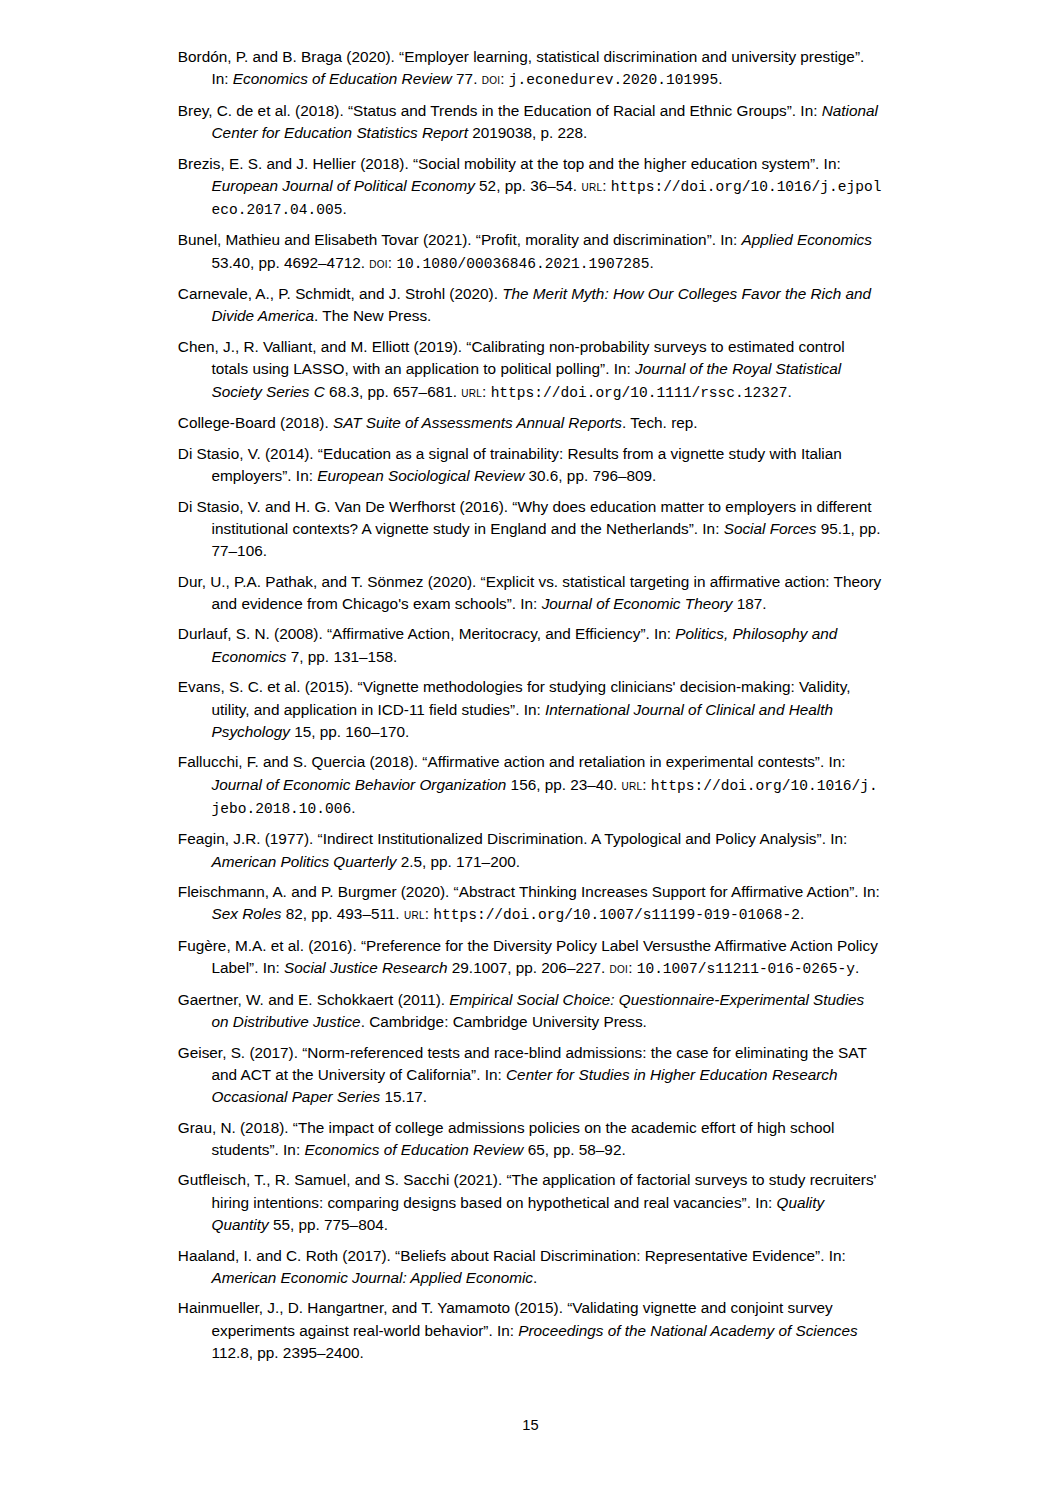Bordón, P. and B. Braga (2020). “Employer learning, statistical discrimination and university prestige”. In: Economics of Education Review 77. doi: j.econedurev.2020.101995.
Brey, C. de et al. (2018). “Status and Trends in the Education of Racial and Ethnic Groups”. In: National Center for Education Statistics Report 2019038, p. 228.
Brezis, E. S. and J. Hellier (2018). “Social mobility at the top and the higher education system”. In: European Journal of Political Economy 52, pp. 36–54. url: https://doi.org/10.1016/j.ejpoleco.2017.04.005.
Bunel, Mathieu and Elisabeth Tovar (2021). “Profit, morality and discrimination”. In: Applied Economics 53.40, pp. 4692–4712. doi: 10.1080/00036846.2021.1907285.
Carnevale, A., P. Schmidt, and J. Strohl (2020). The Merit Myth: How Our Colleges Favor the Rich and Divide America. The New Press.
Chen, J., R. Valliant, and M. Elliott (2019). “Calibrating non-probability surveys to estimated control totals using LASSO, with an application to political polling”. In: Journal of the Royal Statistical Society Series C 68.3, pp. 657–681. url: https://doi.org/10.1111/rssc.12327.
College-Board (2018). SAT Suite of Assessments Annual Reports. Tech. rep.
Di Stasio, V. (2014). “Education as a signal of trainability: Results from a vignette study with Italian employers”. In: European Sociological Review 30.6, pp. 796–809.
Di Stasio, V. and H. G. Van De Werfhorst (2016). “Why does education matter to employers in different institutional contexts? A vignette study in England and the Netherlands”. In: Social Forces 95.1, pp. 77–106.
Dur, U., P.A. Pathak, and T. Sönmez (2020). “Explicit vs. statistical targeting in affirmative action: Theory and evidence from Chicago's exam schools”. In: Journal of Economic Theory 187.
Durlauf, S. N. (2008). “Affirmative Action, Meritocracy, and Efficiency”. In: Politics, Philosophy and Economics 7, pp. 131–158.
Evans, S. C. et al. (2015). “Vignette methodologies for studying clinicians' decision-making: Validity, utility, and application in ICD-11 field studies”. In: International Journal of Clinical and Health Psychology 15, pp. 160–170.
Fallucchi, F. and S. Quercia (2018). “Affirmative action and retaliation in experimental contests”. In: Journal of Economic Behavior Organization 156, pp. 23–40. url: https://doi.org/10.1016/j.jebo.2018.10.006.
Feagin, J.R. (1977). “Indirect Institutionalized Discrimination. A Typological and Policy Analysis”. In: American Politics Quarterly 2.5, pp. 171–200.
Fleischmann, A. and P. Burgmer (2020). “Abstract Thinking Increases Support for Affirmative Action”. In: Sex Roles 82, pp. 493–511. url: https://doi.org/10.1007/s11199-019-01068-2.
Fugère, M.A. et al. (2016). “Preference for the Diversity Policy Label Versusthe Affirmative Action Policy Label”. In: Social Justice Research 29.1007, pp. 206–227. doi: 10.1007/s11211-016-0265-y.
Gaertner, W. and E. Schokkaert (2011). Empirical Social Choice: Questionnaire-Experimental Studies on Distributive Justice. Cambridge: Cambridge University Press.
Geiser, S. (2017). “Norm-referenced tests and race-blind admissions: the case for eliminating the SAT and ACT at the University of California”. In: Center for Studies in Higher Education Research Occasional Paper Series 15.17.
Grau, N. (2018). “The impact of college admissions policies on the academic effort of high school students”. In: Economics of Education Review 65, pp. 58–92.
Gutfleisch, T., R. Samuel, and S. Sacchi (2021). “The application of factorial surveys to study recruiters' hiring intentions: comparing designs based on hypothetical and real vacancies”. In: Quality Quantity 55, pp. 775–804.
Haaland, I. and C. Roth (2017). “Beliefs about Racial Discrimination: Representative Evidence”. In: American Economic Journal: Applied Economic.
Hainmueller, J., D. Hangartner, and T. Yamamoto (2015). “Validating vignette and conjoint survey experiments against real-world behavior”. In: Proceedings of the National Academy of Sciences 112.8, pp. 2395–2400.
15